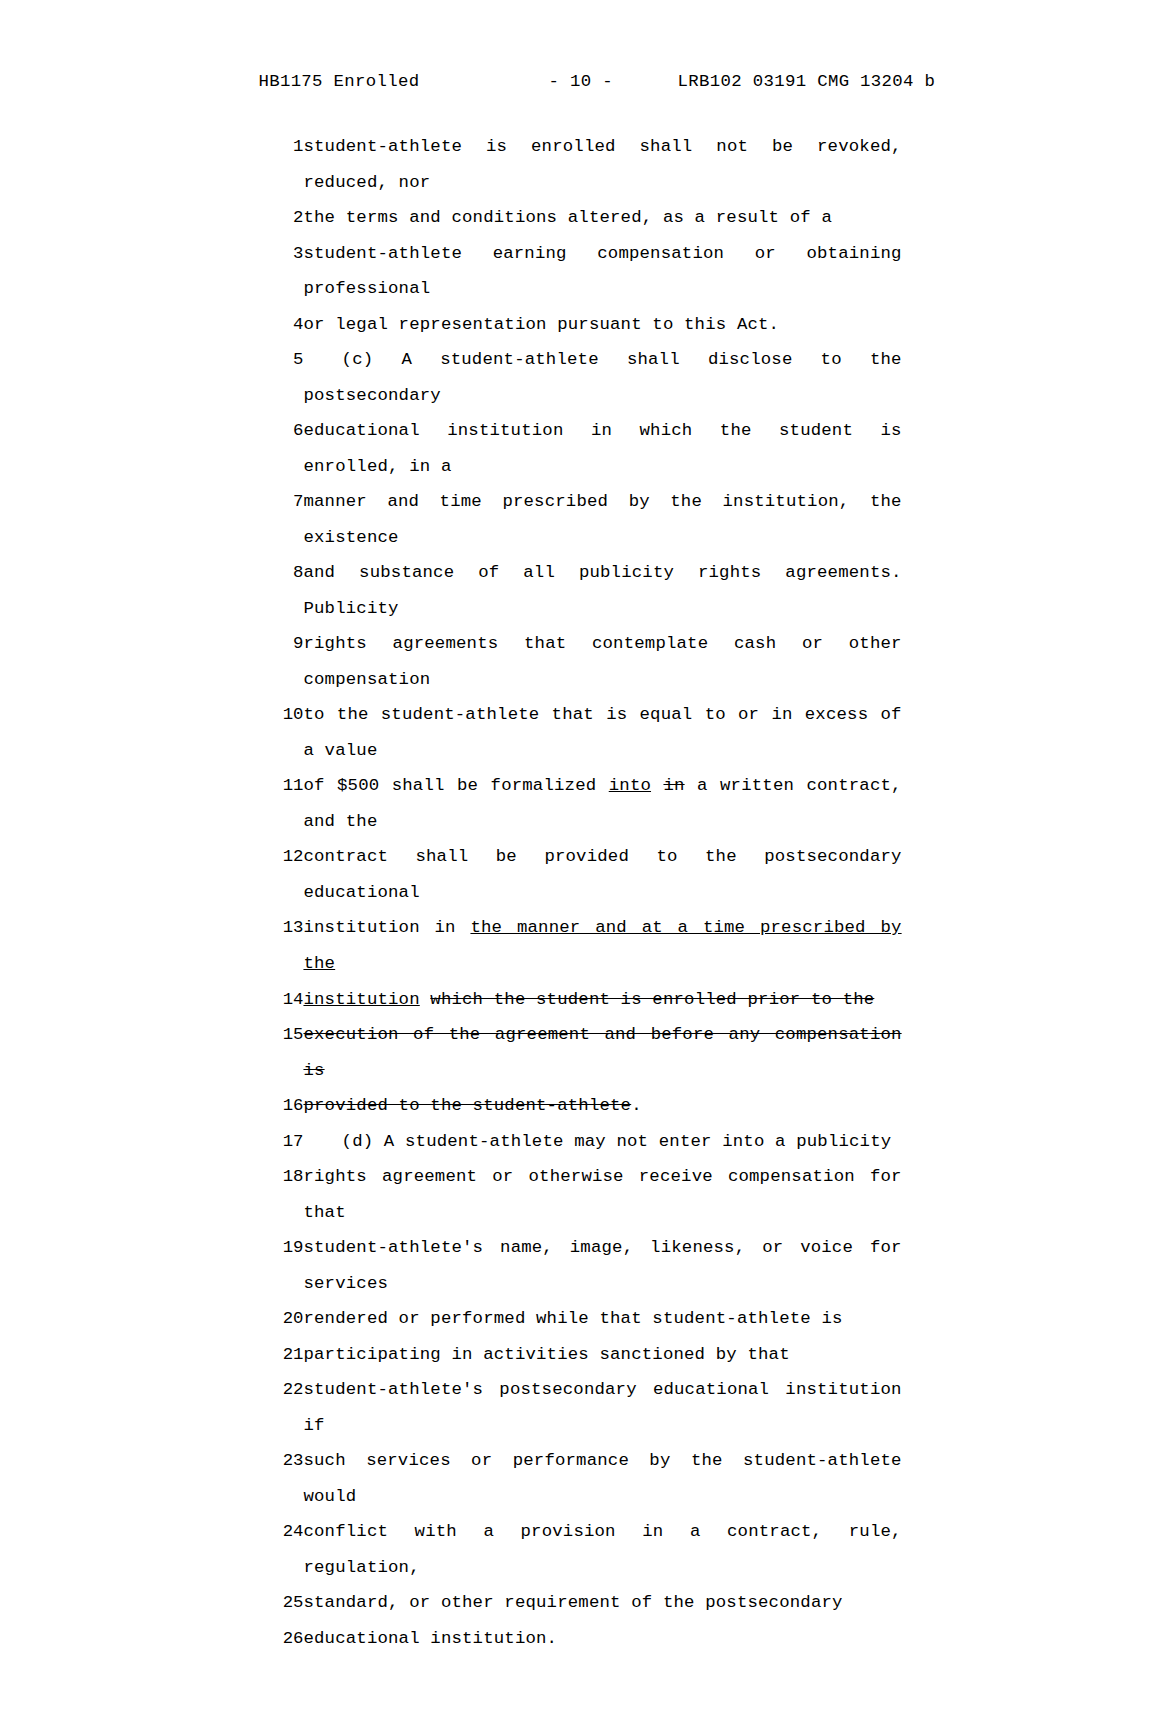HB1175 Enrolled - 10 - LRB102 03191 CMG 13204 b
| 1 | student-athlete is enrolled shall not be revoked, reduced, nor |
| 2 | the terms and conditions altered, as a result of a |
| 3 | student-athlete earning compensation or obtaining professional |
| 4 | or legal representation pursuant to this Act. |
| 5 | (c) A student-athlete shall disclose to the postsecondary |
| 6 | educational institution in which the student is enrolled, in a |
| 7 | manner and time prescribed by the institution, the existence |
| 8 | and substance of all publicity rights agreements. Publicity |
| 9 | rights agreements that contemplate cash or other compensation |
| 10 | to the student-athlete that is equal to or in excess of a value |
| 11 | of $500 shall be formalized into in a written contract, and the |
| 12 | contract shall be provided to the postsecondary educational |
| 13 | institution in the manner and at a time prescribed by the |
| 14 | institution which the student is enrolled prior to the |
| 15 | execution of the agreement and before any compensation is |
| 16 | provided to the student-athlete . |
| 17 | (d) A student-athlete may not enter into a publicity |
| 18 | rights agreement or otherwise receive compensation for that |
| 19 | student-athlete's name, image, likeness, or voice for services |
| 20 | rendered or performed while that student-athlete is |
| 21 | participating in activities sanctioned by that |
| 22 | student-athlete's postsecondary educational institution if |
| 23 | such services or performance by the student-athlete would |
| 24 | conflict with a provision in a contract, rule, regulation, |
| 25 | standard, or other requirement of the postsecondary |
| 26 | educational institution. |